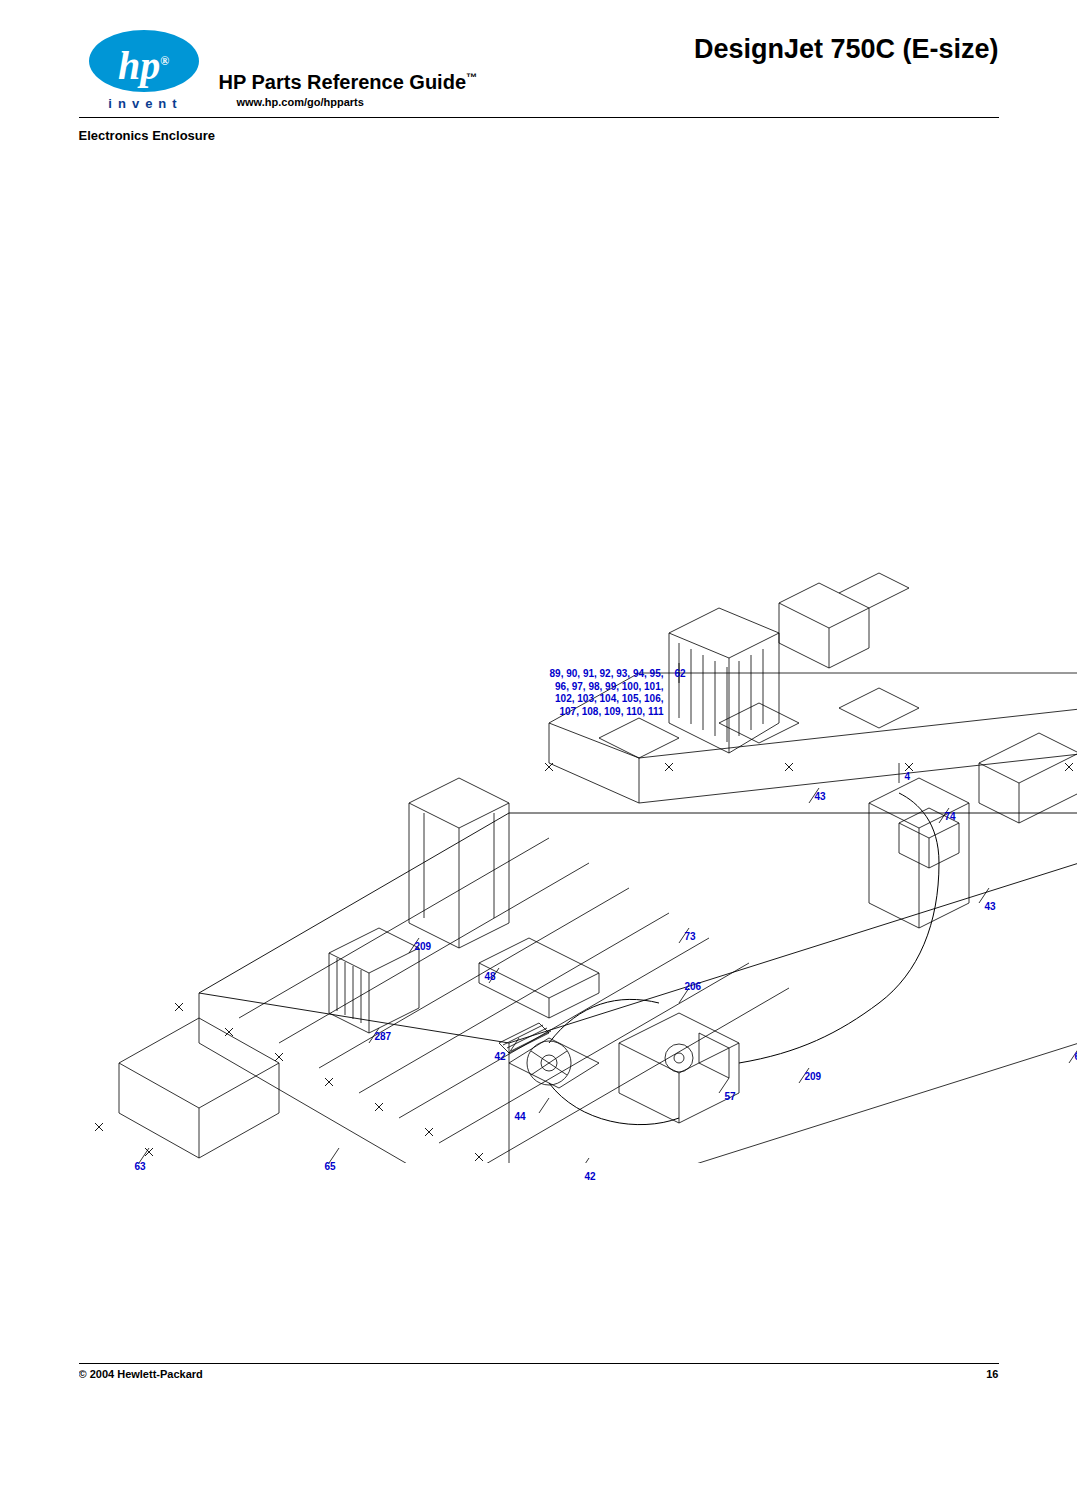hp®
invent
DesignJet 750C (E-size)
HP Parts Reference Guide™
www.hp.com/go/hpparts
Electronics Enclosure
89, 90, 91, 92, 93, 94, 95, 96, 97, 98, 99, 100, 101, 102, 103, 104, 105, 106, 107, 108, 109, 110, 111
62
4
43
74
43
73
209
48
206
287
42
44
42
57
209
60
63
65
© 2004 Hewlett-Packard 16